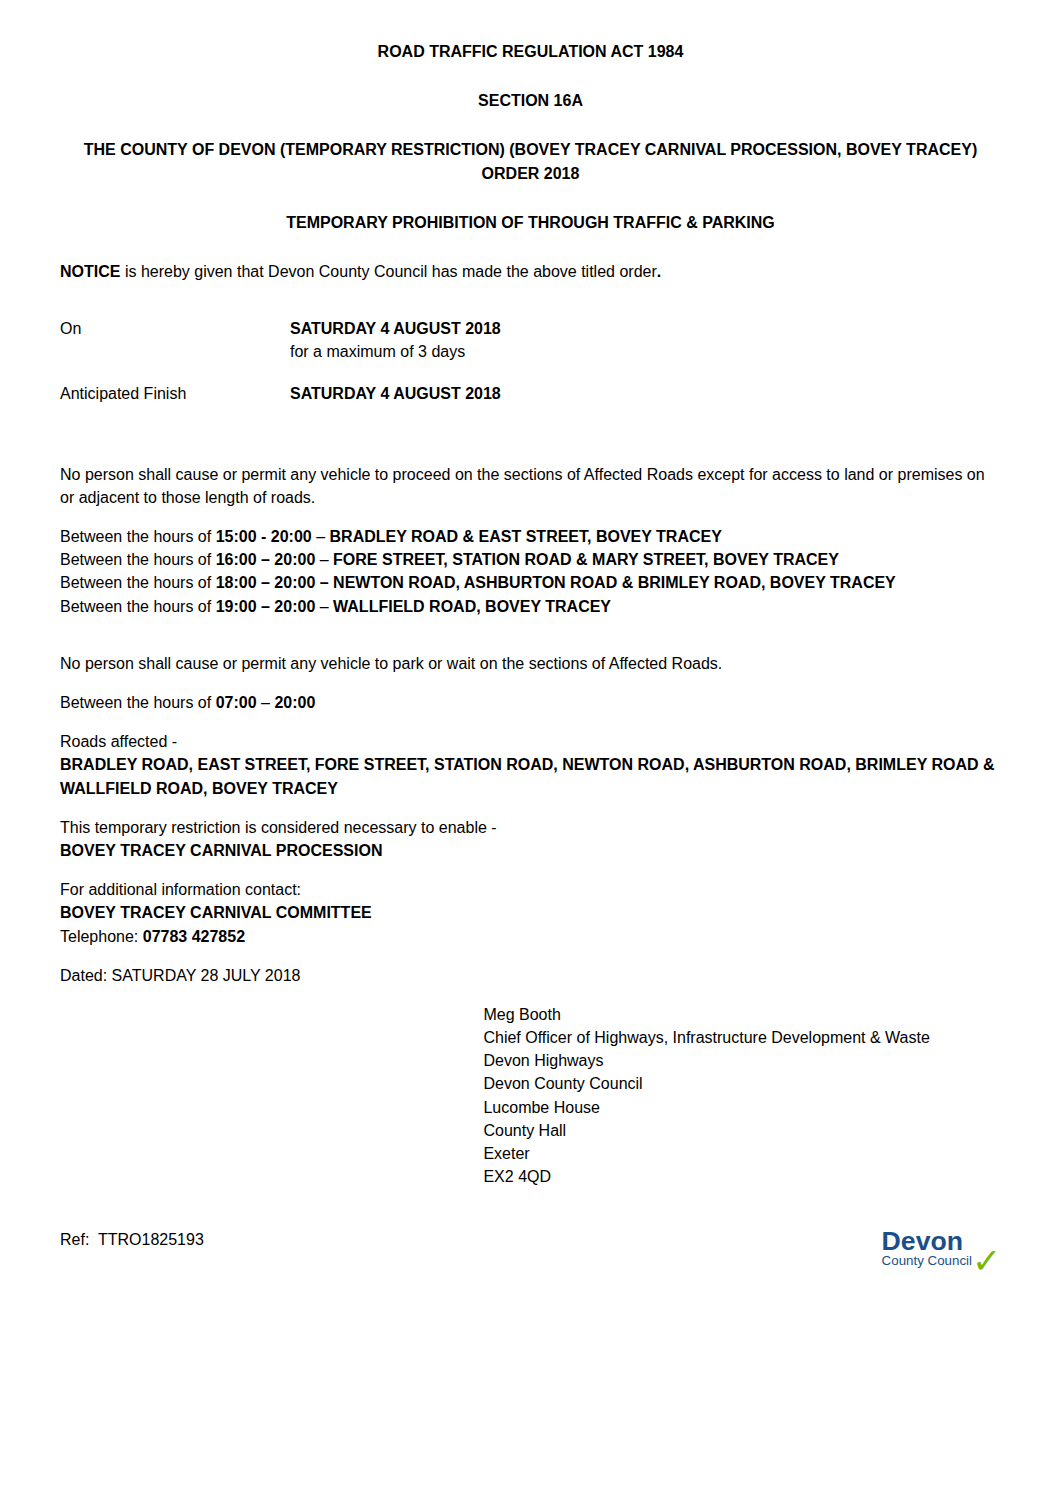ROAD TRAFFIC REGULATION ACT 1984
SECTION 16A
THE COUNTY OF DEVON (TEMPORARY RESTRICTION) (BOVEY TRACEY CARNIVAL PROCESSION, BOVEY TRACEY) ORDER 2018
TEMPORARY PROHIBITION OF THROUGH TRAFFIC & PARKING
NOTICE is hereby given that Devon County Council has made the above titled order.
| On | SATURDAY 4 AUGUST 2018 for a maximum of 3 days |
| Anticipated Finish | SATURDAY 4 AUGUST 2018 |
No person shall cause or permit any vehicle to proceed on the sections of Affected Roads except for access to land or premises on or adjacent to those length of roads.
Between the hours of 15:00 - 20:00 – BRADLEY ROAD & EAST STREET, BOVEY TRACEY
Between the hours of 16:00 – 20:00 – FORE STREET, STATION ROAD & MARY STREET, BOVEY TRACEY
Between the hours of 18:00 – 20:00 – NEWTON ROAD, ASHBURTON ROAD & BRIMLEY ROAD, BOVEY TRACEY
Between the hours of 19:00 – 20:00 – WALLFIELD ROAD, BOVEY TRACEY
No person shall cause or permit any vehicle to park or wait on the sections of Affected Roads.
Between the hours of 07:00 – 20:00
Roads affected -
BRADLEY ROAD, EAST STREET, FORE STREET, STATION ROAD, NEWTON ROAD, ASHBURTON ROAD, BRIMLEY ROAD & WALLFIELD ROAD, BOVEY TRACEY
This temporary restriction is considered necessary to enable -
BOVEY TRACEY CARNIVAL PROCESSION
For additional information contact:
BOVEY TRACEY CARNIVAL COMMITTEE
Telephone: 07783 427852
Dated: SATURDAY 28 JULY 2018
Meg Booth
Chief Officer of Highways, Infrastructure Development & Waste
Devon Highways
Devon County Council
Lucombe House
County Hall
Exeter
EX2 4QD
Ref: TTRO1825193
DevonCounty Council✓